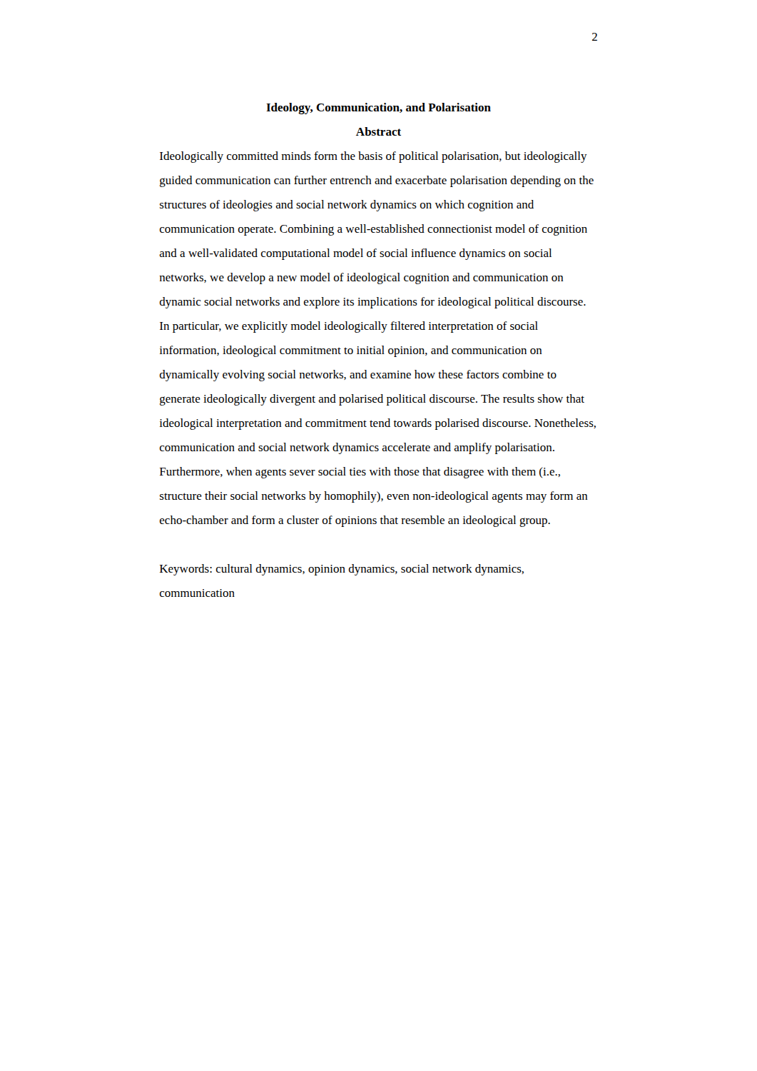2
Ideology, Communication, and Polarisation
Abstract
Ideologically committed minds form the basis of political polarisation, but ideologically guided communication can further entrench and exacerbate polarisation depending on the structures of ideologies and social network dynamics on which cognition and communication operate. Combining a well-established connectionist model of cognition and a well-validated computational model of social influence dynamics on social networks, we develop a new model of ideological cognition and communication on dynamic social networks and explore its implications for ideological political discourse. In particular, we explicitly model ideologically filtered interpretation of social information, ideological commitment to initial opinion, and communication on dynamically evolving social networks, and examine how these factors combine to generate ideologically divergent and polarised political discourse. The results show that ideological interpretation and commitment tend towards polarised discourse. Nonetheless, communication and social network dynamics accelerate and amplify polarisation. Furthermore, when agents sever social ties with those that disagree with them (i.e., structure their social networks by homophily), even non-ideological agents may form an echo-chamber and form a cluster of opinions that resemble an ideological group.
Keywords: cultural dynamics, opinion dynamics, social network dynamics, communication